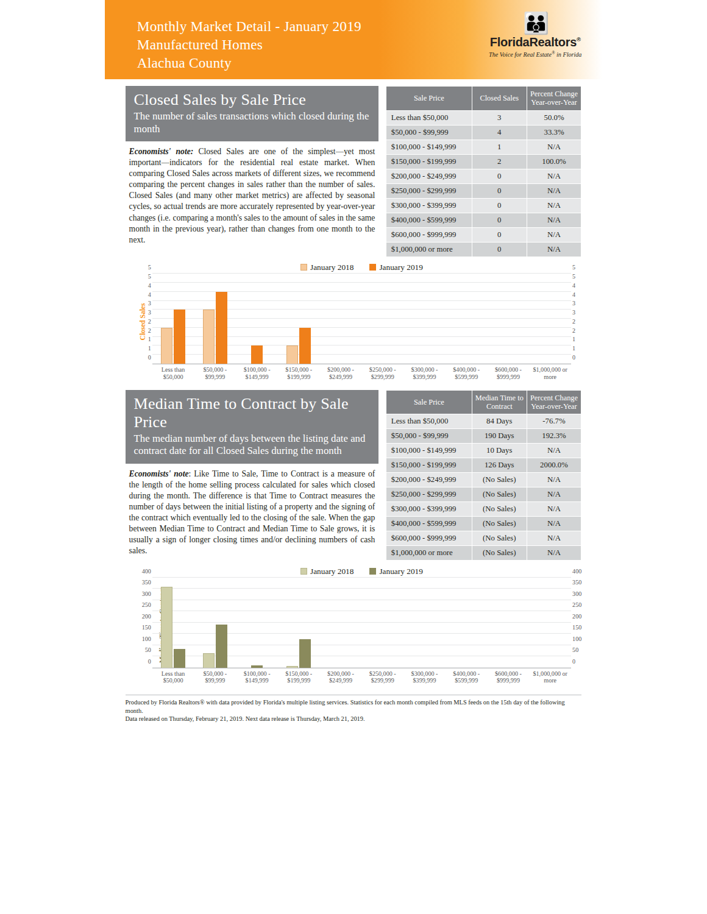Monthly Market Detail - January 2019
Manufactured Homes
Alachua County
👪
FloridaRealtors®
The Voice for Real Estate® in Florida
Closed Sales by Sale Price
The number of sales transactions which closed during the month
Economists' note: Closed Sales are one of the simplest—yet most important—indicators for the residential real estate market. When comparing Closed Sales across markets of different sizes, we recommend comparing the percent changes in sales rather than the number of sales. Closed Sales (and many other market metrics) are affected by seasonal cycles, so actual trends are more accurately represented by year-over-year changes (i.e. comparing a month's sales to the amount of sales in the same month in the previous year), rather than changes from one month to the next.
| Sale Price | Closed Sales | Percent Change Year-over-Year |
| --- | --- | --- |
| Less than $50,000 | 3 | 50.0% |
| $50,000 - $99,999 | 4 | 33.3% |
| $100,000 - $149,999 | 1 | N/A |
| $150,000 - $199,999 | 2 | 100.0% |
| $200,000 - $249,999 | 0 | N/A |
| $250,000 - $299,999 | 0 | N/A |
| $300,000 - $399,999 | 0 | N/A |
| $400,000 - $599,999 | 0 | N/A |
| $600,000 - $999,999 | 0 | N/A |
| $1,000,000 or more | 0 | N/A |
Closed Sales
January 2018
January 2019
0
1
1
2
2
3
3
4
4
5
5
0
1
1
2
2
3
3
4
4
5
5
Less than
$50,000
$50,000 -
$99,999
$100,000 -
$149,999
$150,000 -
$199,999
$200,000 -
$249,999
$250,000 -
$299,999
$300,000 -
$399,999
$400,000 -
$599,999
$600,000 -
$999,999
$1,000,000 or
more
Median Time to Contract by Sale Price
The median number of days between the listing date and contract date for all Closed Sales during the month
Economists' note: Like Time to Sale, Time to Contract is a measure of the length of the home selling process calculated for sales which closed during the month. The difference is that Time to Contract measures the number of days between the initial listing of a property and the signing of the contract which eventually led to the closing of the sale. When the gap between Median Time to Contract and Median Time to Sale grows, it is usually a sign of longer closing times and/or declining numbers of cash sales.
| Sale Price | Median Time to Contract | Percent Change Year-over-Year |
| --- | --- | --- |
| Less than $50,000 | 84 Days | -76.7% |
| $50,000 - $99,999 | 190 Days | 192.3% |
| $100,000 - $149,999 | 10 Days | N/A |
| $150,000 - $199,999 | 126 Days | 2000.0% |
| $200,000 - $249,999 | (No Sales) | N/A |
| $250,000 - $299,999 | (No Sales) | N/A |
| $300,000 - $399,999 | (No Sales) | N/A |
| $400,000 - $599,999 | (No Sales) | N/A |
| $600,000 - $999,999 | (No Sales) | N/A |
| $1,000,000 or more | (No Sales) | N/A |
Median Time to Contract
January 2018
January 2019
0
50
100
150
200
250
300
350
400
0
50
100
150
200
250
300
350
400
Less than
$50,000
$50,000 -
$99,999
$100,000 -
$149,999
$150,000 -
$199,999
$200,000 -
$249,999
$250,000 -
$299,999
$300,000 -
$399,999
$400,000 -
$599,999
$600,000 -
$999,999
$1,000,000 or
more
Produced by Florida Realtors® with data provided by Florida's multiple listing services. Statistics for each month compiled from MLS feeds on the 15th day of the following month.
Data released on Thursday, February 21, 2019. Next data release is Thursday, March 21, 2019.